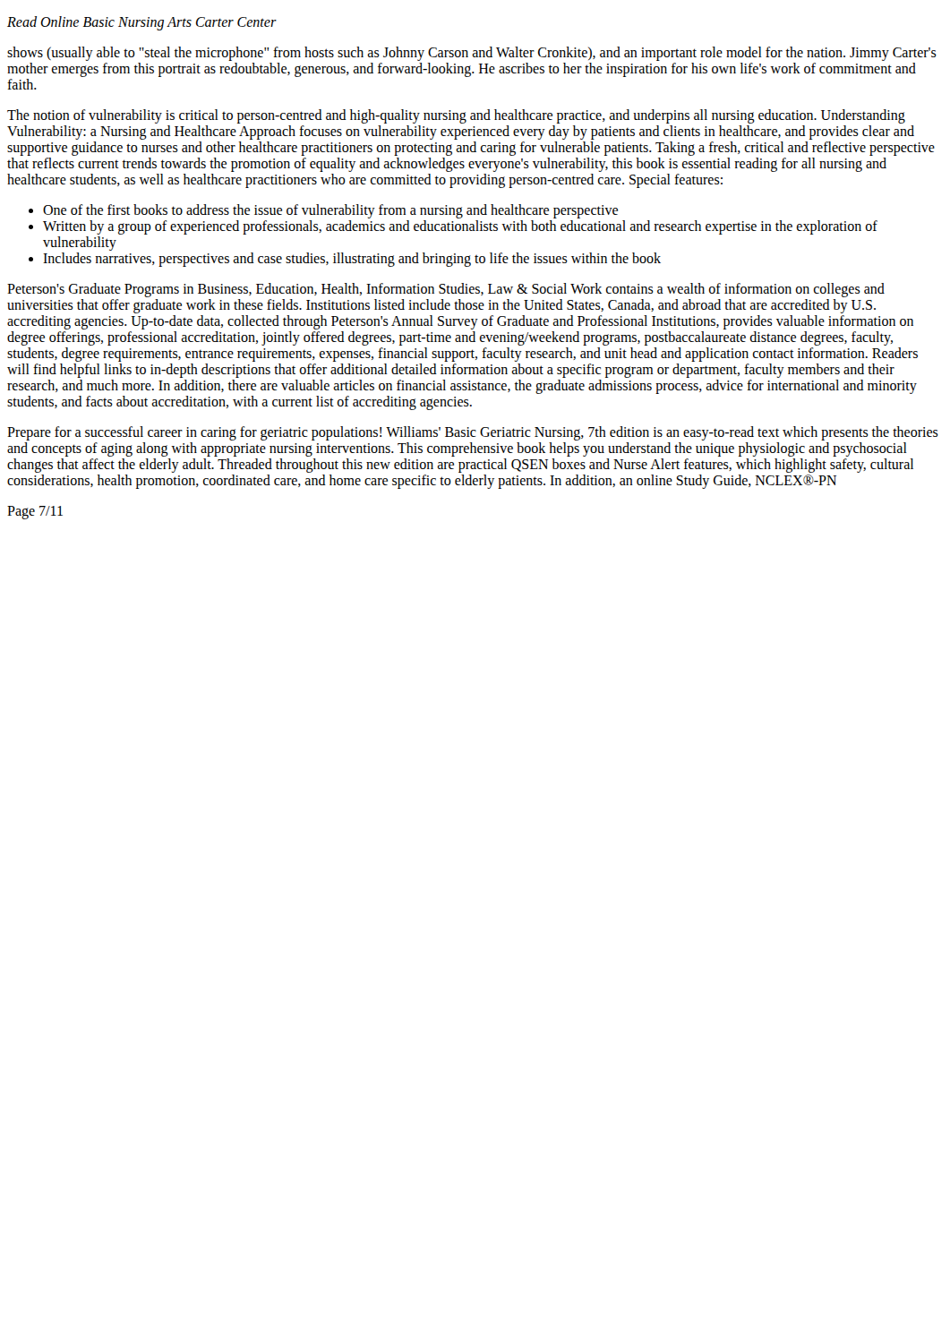Read Online Basic Nursing Arts Carter Center
shows (usually able to "steal the microphone" from hosts such as Johnny Carson and Walter Cronkite), and an important role model for the nation. Jimmy Carter's mother emerges from this portrait as redoubtable, generous, and forward-looking. He ascribes to her the inspiration for his own life's work of commitment and faith.
The notion of vulnerability is critical to person-centred and high-quality nursing and healthcare practice, and underpins all nursing education. Understanding Vulnerability: a Nursing and Healthcare Approach focuses on vulnerability experienced every day by patients and clients in healthcare, and provides clear and supportive guidance to nurses and other healthcare practitioners on protecting and caring for vulnerable patients. Taking a fresh, critical and reflective perspective that reflects current trends towards the promotion of equality and acknowledges everyone's vulnerability, this book is essential reading for all nursing and healthcare students, as well as healthcare practitioners who are committed to providing person-centred care. Special features:
One of the first books to address the issue of vulnerability from a nursing and healthcare perspective
Written by a group of experienced professionals, academics and educationalists with both educational and research expertise in the exploration of vulnerability
Includes narratives, perspectives and case studies, illustrating and bringing to life the issues within the book
Peterson's Graduate Programs in Business, Education, Health, Information Studies, Law & Social Work contains a wealth of information on colleges and universities that offer graduate work in these fields. Institutions listed include those in the United States, Canada, and abroad that are accredited by U.S. accrediting agencies. Up-to-date data, collected through Peterson's Annual Survey of Graduate and Professional Institutions, provides valuable information on degree offerings, professional accreditation, jointly offered degrees, part-time and evening/weekend programs, postbaccalaureate distance degrees, faculty, students, degree requirements, entrance requirements, expenses, financial support, faculty research, and unit head and application contact information. Readers will find helpful links to in-depth descriptions that offer additional detailed information about a specific program or department, faculty members and their research, and much more. In addition, there are valuable articles on financial assistance, the graduate admissions process, advice for international and minority students, and facts about accreditation, with a current list of accrediting agencies.
Prepare for a successful career in caring for geriatric populations! Williams' Basic Geriatric Nursing, 7th edition is an easy-to-read text which presents the theories and concepts of aging along with appropriate nursing interventions. This comprehensive book helps you understand the unique physiologic and psychosocial changes that affect the elderly adult. Threaded throughout this new edition are practical QSEN boxes and Nurse Alert features, which highlight safety, cultural considerations, health promotion, coordinated care, and home care specific to elderly patients. In addition, an online Study Guide, NCLEX®-PN
Page 7/11